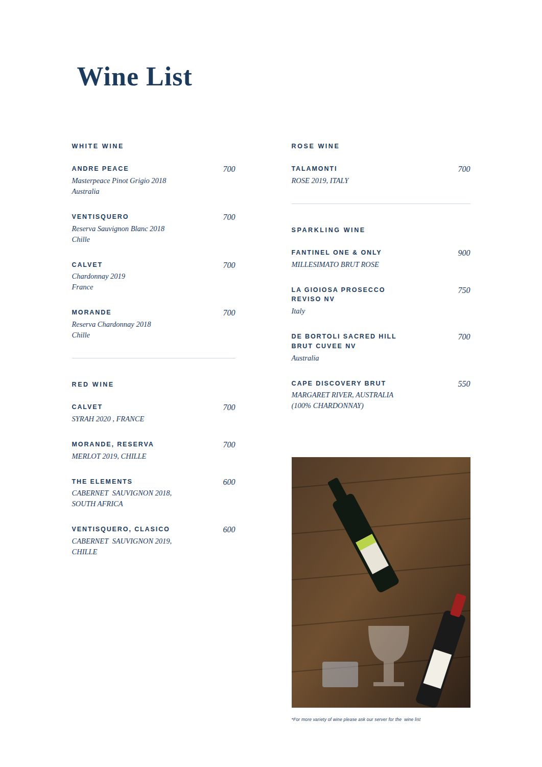Wine List
White Wine
Andre Peace
Masterpeace Pinot Grigio 2018
Australia
700
Ventisquero
Reserva Sauvignon Blanc 2018
Chille
700
Calvet
Chardonnay 2019
France
700
Morande
Reserva Chardonnay 2018
Chille
700
Red Wine
Calvet
Syrah 2020 , France
700
Morande, Reserva
Merlot 2019, Chille
700
The Elements
Cabernet Sauvignon 2018,
South Africa
600
Ventisquero, Clasico
Cabernet Sauvignon 2019,
Chille
600
Rose Wine
Talamonti
Rose 2019, Italy
700
Sparkling Wine
Fantinel One & Only
Millesimato Brut Rose
900
La Gioiosa Prosecco
Reviso NV
Italy
750
De Bortoli Sacred Hill
Brut Cuvee NV
Australia
700
Cape Discovery Brut
Margaret River, Australia
(100% Chardonnay)
550
*For more variety of wine please ask our server for the wine list